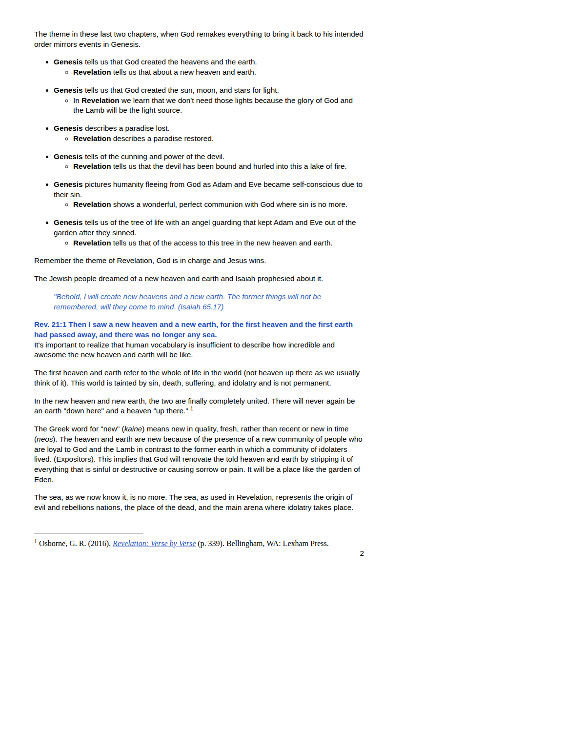The theme in these last two chapters, when God remakes everything to bring it back to his intended order mirrors events in Genesis.
Genesis tells us that God created the heavens and the earth.
Revelation tells us that about a new heaven and earth.
Genesis tells us that God created the sun, moon, and stars for light.
In Revelation we learn that we don't need those lights because the glory of God and the Lamb will be the light source.
Genesis describes a paradise lost.
Revelation describes a paradise restored.
Genesis tells of the cunning and power of the devil.
Revelation tells us that the devil has been bound and hurled into this a lake of fire.
Genesis pictures humanity fleeing from God as Adam and Eve became self-conscious due to their sin.
Revelation shows a wonderful, perfect communion with God where sin is no more.
Genesis tells us of the tree of life with an angel guarding that kept Adam and Eve out of the garden after they sinned.
Revelation tells us that of the access to this tree in the new heaven and earth.
Remember the theme of Revelation, God is in charge and Jesus wins.
The Jewish people dreamed of a new heaven and earth and Isaiah prophesied about it.
"Behold, I will create new heavens and a new earth. The former things will not be remembered, will they come to mind. (Isaiah 65.17)
Rev. 21:1 Then I saw a new heaven and a new earth, for the first heaven and the first earth had passed away, and there was no longer any sea.
It's important to realize that human vocabulary is insufficient to describe how incredible and awesome the new heaven and earth will be like.
The first heaven and earth refer to the whole of life in the world (not heaven up there as we usually think of it). This world is tainted by sin, death, suffering, and idolatry and is not permanent.
In the new heaven and new earth, the two are finally completely united. There will never again be an earth "down here" and a heaven "up there." 1
The Greek word for "new" (kaine) means new in quality, fresh, rather than recent or new in time (neos). The heaven and earth are new because of the presence of a new community of people who are loyal to God and the Lamb in contrast to the former earth in which a community of idolaters lived. (Expositors). This implies that God will renovate the told heaven and earth by stripping it of everything that is sinful or destructive or causing sorrow or pain. It will be a place like the garden of Eden.
The sea, as we now know it, is no more. The sea, as used in Revelation, represents the origin of evil and rebellions nations, the place of the dead, and the main arena where idolatry takes place.
1 Osborne, G. R. (2016). Revelation: Verse by Verse (p. 339). Bellingham, WA: Lexham Press.
2